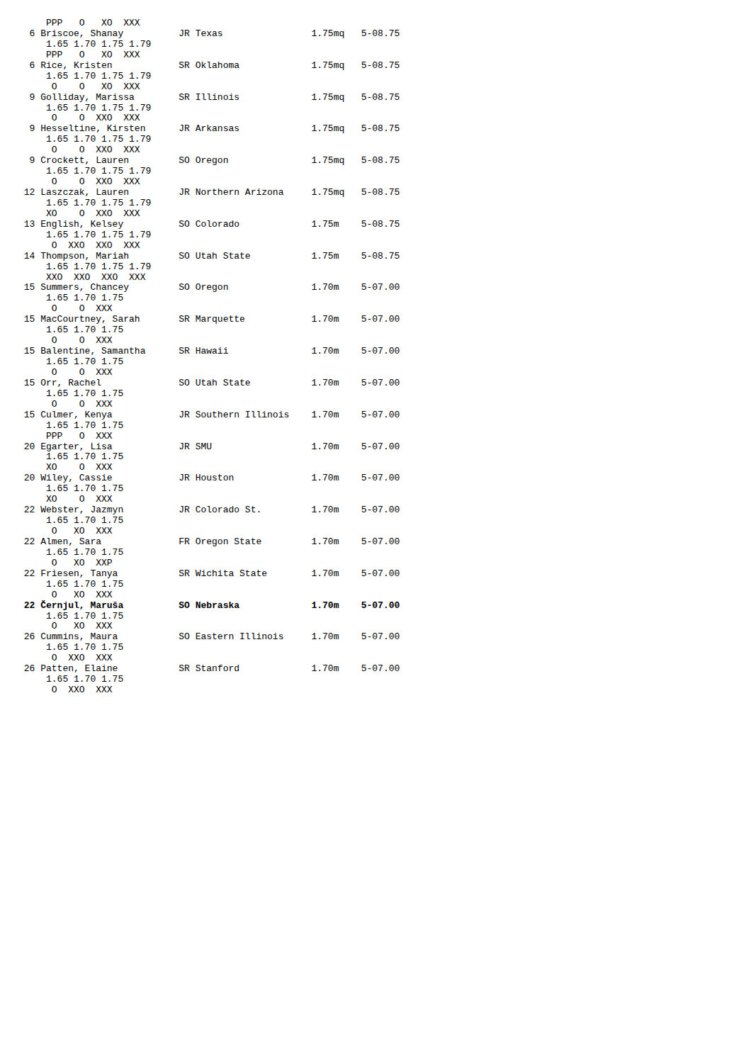PPP   O   XO  XXX
  6 Briscoe, Shanay          JR Texas                1.75mq   5-08.75
     1.65 1.70 1.75 1.79
     PPP   O   XO  XXX
  6 Rice, Kristen            SR Oklahoma             1.75mq   5-08.75
     1.65 1.70 1.75 1.79
      O    O   XO  XXX
  9 Golliday, Marissa        SR Illinois             1.75mq   5-08.75
     1.65 1.70 1.75 1.79
      O    O  XXO  XXX
  9 Hesseltine, Kirsten      JR Arkansas             1.75mq   5-08.75
     1.65 1.70 1.75 1.79
      O    O  XXO  XXX
  9 Crockett, Lauren         SO Oregon               1.75mq   5-08.75
     1.65 1.70 1.75 1.79
      O    O  XXO  XXX
 12 Laszczak, Lauren         JR Northern Arizona     1.75mq   5-08.75
     1.65 1.70 1.75 1.79
     XO    O  XXO  XXX
 13 English, Kelsey          SO Colorado             1.75m    5-08.75
     1.65 1.70 1.75 1.79
      O  XXO  XXO  XXX
 14 Thompson, Mariah         SO Utah State           1.75m    5-08.75
     1.65 1.70 1.75 1.79
     XXO  XXO  XXO  XXX
 15 Summers, Chancey         SO Oregon               1.70m    5-07.00
     1.65 1.70 1.75
      O    O  XXX
 15 MacCourtney, Sarah       SR Marquette            1.70m    5-07.00
     1.65 1.70 1.75
      O    O  XXX
 15 Balentine, Samantha      SR Hawaii               1.70m    5-07.00
     1.65 1.70 1.75
      O    O  XXX
 15 Orr, Rachel              SO Utah State           1.70m    5-07.00
     1.65 1.70 1.75
      O    O  XXX
 15 Culmer, Kenya            JR Southern Illinois    1.70m    5-07.00
     1.65 1.70 1.75
     PPP   O  XXX
 20 Egarter, Lisa            JR SMU                  1.70m    5-07.00
     1.65 1.70 1.75
     XO    O  XXX
 20 Wiley, Cassie            JR Houston              1.70m    5-07.00
     1.65 1.70 1.75
     XO    O  XXX
 22 Webster, Jazmyn          JR Colorado St.         1.70m    5-07.00
     1.65 1.70 1.75
      O   XO  XXX
 22 Almen, Sara              FR Oregon State         1.70m    5-07.00
     1.65 1.70 1.75
      O   XO  XXP
 22 Friesen, Tanya           SR Wichita State        1.70m    5-07.00
     1.65 1.70 1.75
      O   XO  XXX
 22 Černjul, Maruša          SO Nebraska             1.70m    5-07.00
     1.65 1.70 1.75
      O   XO  XXX
 26 Cummins, Maura           SO Eastern Illinois     1.70m    5-07.00
     1.65 1.70 1.75
      O  XXO  XXX
 26 Patten, Elaine           SR Stanford             1.70m    5-07.00
     1.65 1.70 1.75
      O  XXO  XXX